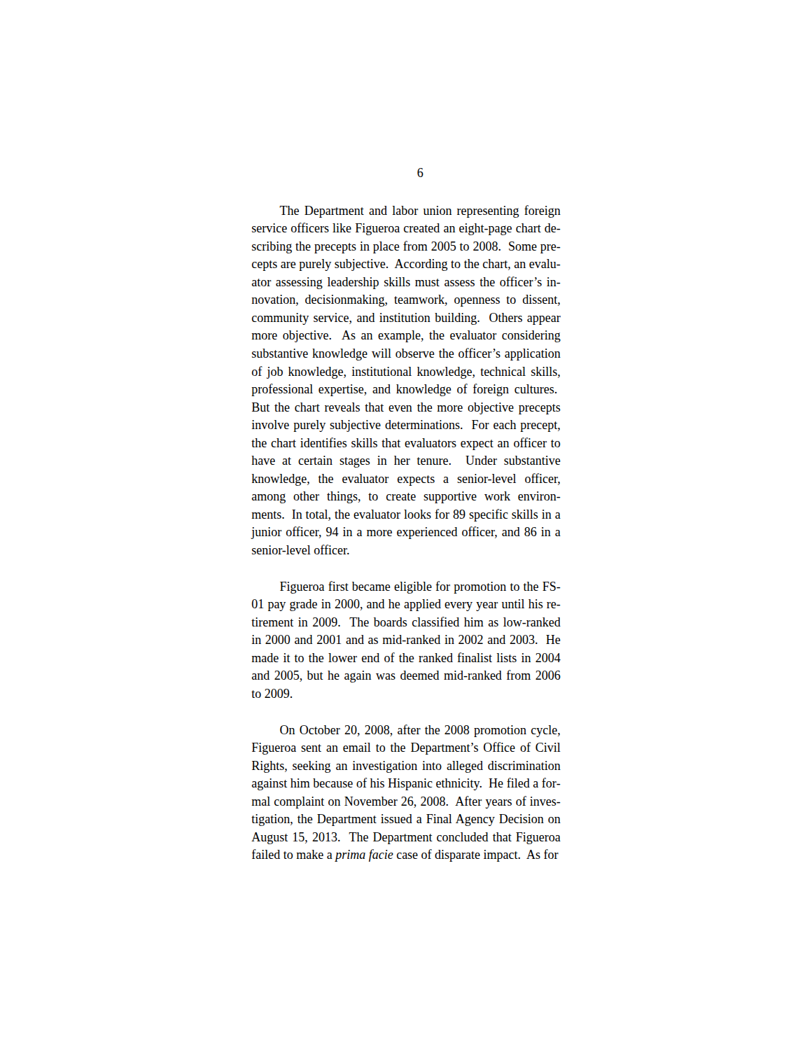6
The Department and labor union representing foreign service officers like Figueroa created an eight-page chart describing the precepts in place from 2005 to 2008. Some precepts are purely subjective. According to the chart, an evaluator assessing leadership skills must assess the officer’s innovation, decisionmaking, teamwork, openness to dissent, community service, and institution building. Others appear more objective. As an example, the evaluator considering substantive knowledge will observe the officer’s application of job knowledge, institutional knowledge, technical skills, professional expertise, and knowledge of foreign cultures. But the chart reveals that even the more objective precepts involve purely subjective determinations. For each precept, the chart identifies skills that evaluators expect an officer to have at certain stages in her tenure. Under substantive knowledge, the evaluator expects a senior-level officer, among other things, to create supportive work environments. In total, the evaluator looks for 89 specific skills in a junior officer, 94 in a more experienced officer, and 86 in a senior-level officer.
Figueroa first became eligible for promotion to the FS-01 pay grade in 2000, and he applied every year until his retirement in 2009. The boards classified him as low-ranked in 2000 and 2001 and as mid-ranked in 2002 and 2003. He made it to the lower end of the ranked finalist lists in 2004 and 2005, but he again was deemed mid-ranked from 2006 to 2009.
On October 20, 2008, after the 2008 promotion cycle, Figueroa sent an email to the Department’s Office of Civil Rights, seeking an investigation into alleged discrimination against him because of his Hispanic ethnicity. He filed a formal complaint on November 26, 2008. After years of investigation, the Department issued a Final Agency Decision on August 15, 2013. The Department concluded that Figueroa failed to make a prima facie case of disparate impact. As for